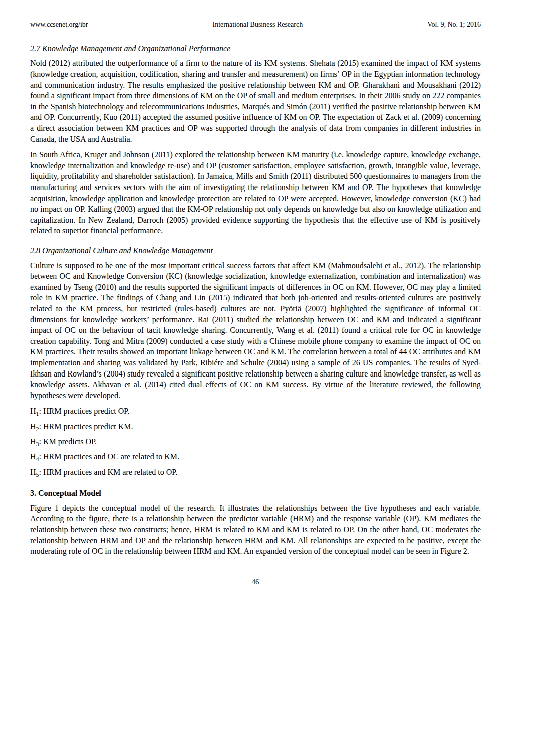www.ccsenet.org/ibr International Business Research Vol. 9, No. 1; 2016
2.7 Knowledge Management and Organizational Performance
Nold (2012) attributed the outperformance of a firm to the nature of its KM systems. Shehata (2015) examined the impact of KM systems (knowledge creation, acquisition, codification, sharing and transfer and measurement) on firms’ OP in the Egyptian information technology and communication industry. The results emphasized the positive relationship between KM and OP. Gharakhani and Mousakhani (2012) found a significant impact from three dimensions of KM on the OP of small and medium enterprises. In their 2006 study on 222 companies in the Spanish biotechnology and telecommunications industries, Marqués and Simón (2011) verified the positive relationship between KM and OP. Concurrently, Kuo (2011) accepted the assumed positive influence of KM on OP. The expectation of Zack et al. (2009) concerning a direct association between KM practices and OP was supported through the analysis of data from companies in different industries in Canada, the USA and Australia.
In South Africa, Kruger and Johnson (2011) explored the relationship between KM maturity (i.e. knowledge capture, knowledge exchange, knowledge internalization and knowledge re-use) and OP (customer satisfaction, employee satisfaction, growth, intangible value, leverage, liquidity, profitability and shareholder satisfaction). In Jamaica, Mills and Smith (2011) distributed 500 questionnaires to managers from the manufacturing and services sectors with the aim of investigating the relationship between KM and OP. The hypotheses that knowledge acquisition, knowledge application and knowledge protection are related to OP were accepted. However, knowledge conversion (KC) had no impact on OP. Kalling (2003) argued that the KM-OP relationship not only depends on knowledge but also on knowledge utilization and capitalization. In New Zealand, Darroch (2005) provided evidence supporting the hypothesis that the effective use of KM is positively related to superior financial performance.
2.8 Organizational Culture and Knowledge Management
Culture is supposed to be one of the most important critical success factors that affect KM (Mahmoudsalehi et al., 2012). The relationship between OC and Knowledge Conversion (KC) (knowledge socialization, knowledge externalization, combination and internalization) was examined by Tseng (2010) and the results supported the significant impacts of differences in OC on KM. However, OC may play a limited role in KM practice. The findings of Chang and Lin (2015) indicated that both job-oriented and results-oriented cultures are positively related to the KM process, but restricted (rules-based) cultures are not. Pyöriä (2007) highlighted the significance of informal OC dimensions for knowledge workers’ performance. Rai (2011) studied the relationship between OC and KM and indicated a significant impact of OC on the behaviour of tacit knowledge sharing. Concurrently, Wang et al. (2011) found a critical role for OC in knowledge creation capability. Tong and Mitra (2009) conducted a case study with a Chinese mobile phone company to examine the impact of OC on KM practices. Their results showed an important linkage between OC and KM. The correlation between a total of 44 OC attributes and KM implementation and sharing was validated by Park, Ribiére and Schulte (2004) using a sample of 26 US companies. The results of Syed-Ikhsan and Rowland’s (2004) study revealed a significant positive relationship between a sharing culture and knowledge transfer, as well as knowledge assets. Akhavan et al. (2014) cited dual effects of OC on KM success. By virtue of the literature reviewed, the following hypotheses were developed.
H1: HRM practices predict OP.
H2: HRM practices predict KM.
H3: KM predicts OP.
H4: HRM practices and OC are related to KM.
H5: HRM practices and KM are related to OP.
3. Conceptual Model
Figure 1 depicts the conceptual model of the research. It illustrates the relationships between the five hypotheses and each variable. According to the figure, there is a relationship between the predictor variable (HRM) and the response variable (OP). KM mediates the relationship between these two constructs; hence, HRM is related to KM and KM is related to OP. On the other hand, OC moderates the relationship between HRM and OP and the relationship between HRM and KM. All relationships are expected to be positive, except the moderating role of OC in the relationship between HRM and KM. An expanded version of the conceptual model can be seen in Figure 2.
46